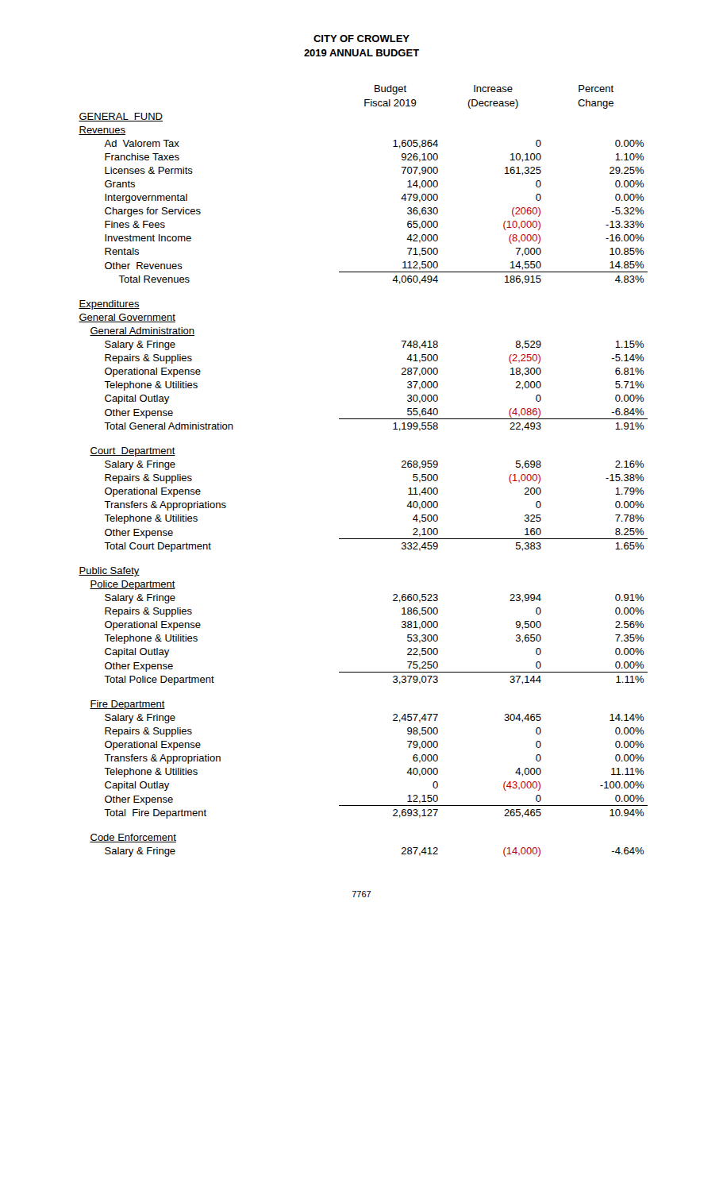CITY OF CROWLEY
2019 ANNUAL BUDGET
| | Budget | Increase | Percent |
| --- | --- | --- | --- |
| | Fiscal 2019 | (Decrease) | Change |
| GENERAL FUND | | | |
| Revenues | | | |
| Ad Valorem Tax | 1,605,864 | 0 | 0.00% |
| Franchise Taxes | 926,100 | 10,100 | 1.10% |
| Licenses & Permits | 707,900 | 161,325 | 29.25% |
| Grants | 14,000 | 0 | 0.00% |
| Intergovernmental | 479,000 | 0 | 0.00% |
| Charges for Services | 36,630 | (2060) | -5.32% |
| Fines & Fees | 65,000 | (10,000) | -13.33% |
| Investment Income | 42,000 | (8,000) | -16.00% |
| Rentals | 71,500 | 7,000 | 10.85% |
| Other Revenues | 112,500 | 14,550 | 14.85% |
| Total Revenues | 4,060,494 | 186,915 | 4.83% |
| Expenditures | | | |
| General Government | | | |
| General Administration | | | |
| Salary & Fringe | 748,418 | 8,529 | 1.15% |
| Repairs & Supplies | 41,500 | (2,250) | -5.14% |
| Operational Expense | 287,000 | 18,300 | 6.81% |
| Telephone & Utilities | 37,000 | 2,000 | 5.71% |
| Capital Outlay | 30,000 | 0 | 0.00% |
| Other Expense | 55,640 | (4,086) | -6.84% |
| Total General Administration | 1,199,558 | 22,493 | 1.91% |
| Court Department | | | |
| Salary & Fringe | 268,959 | 5,698 | 2.16% |
| Repairs & Supplies | 5,500 | (1,000) | -15.38% |
| Operational Expense | 11,400 | 200 | 1.79% |
| Transfers & Appropriations | 40,000 | 0 | 0.00% |
| Telephone & Utilities | 4,500 | 325 | 7.78% |
| Other Expense | 2,100 | 160 | 8.25% |
| Total Court Department | 332,459 | 5,383 | 1.65% |
| Public Safety | | | |
| Police Department | | | |
| Salary & Fringe | 2,660,523 | 23,994 | 0.91% |
| Repairs & Supplies | 186,500 | 0 | 0.00% |
| Operational Expense | 381,000 | 9,500 | 2.56% |
| Telephone & Utilities | 53,300 | 3,650 | 7.35% |
| Capital Outlay | 22,500 | 0 | 0.00% |
| Other Expense | 75,250 | 0 | 0.00% |
| Total Police Department | 3,379,073 | 37,144 | 1.11% |
| Fire Department | | | |
| Salary & Fringe | 2,457,477 | 304,465 | 14.14% |
| Repairs & Supplies | 98,500 | 0 | 0.00% |
| Operational Expense | 79,000 | 0 | 0.00% |
| Transfers & Appropriation | 6,000 | 0 | 0.00% |
| Telephone & Utilities | 40,000 | 4,000 | 11.11% |
| Capital Outlay | 0 | (43,000) | -100.00% |
| Other Expense | 12,150 | 0 | 0.00% |
| Total Fire Department | 2,693,127 | 265,465 | 10.94% |
| Code Enforcement | | | |
| Salary & Fringe | 287,412 | (14,000) | -4.64% |
7767